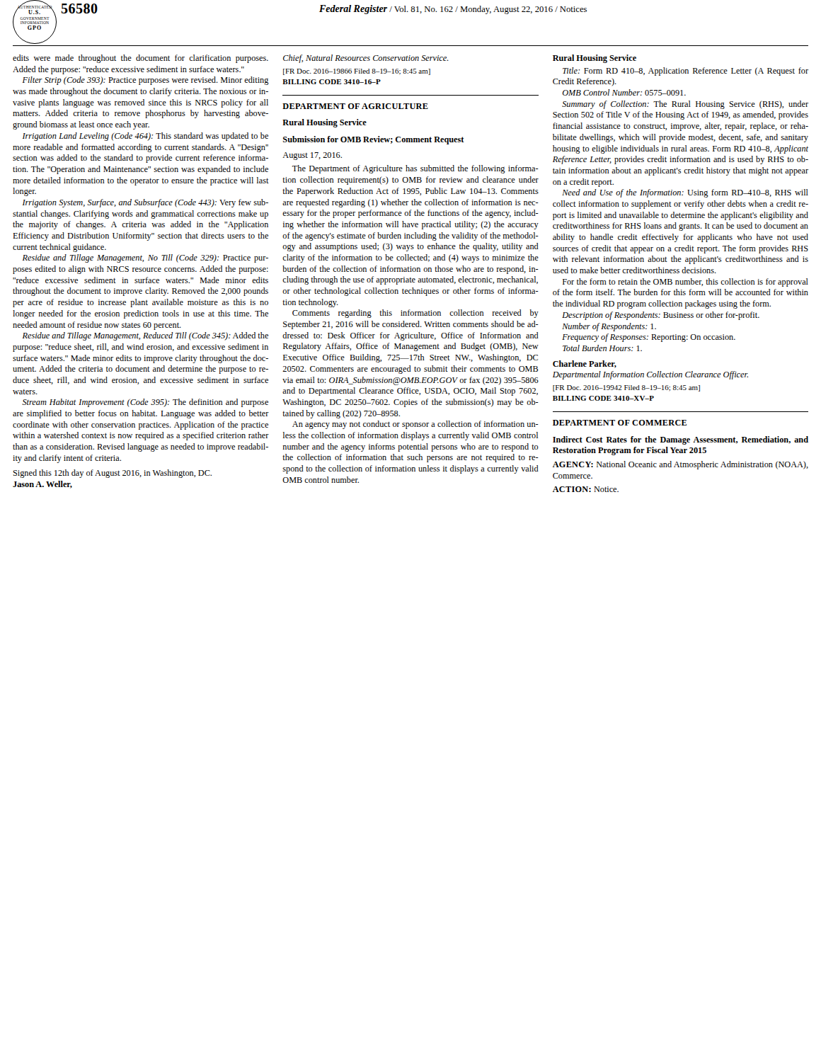AUTHENTICATED
U.S.
GOVERNMENT
INFORMATION
GPO
56580
Federal Register / Vol. 81, No. 162 / Monday, August 22, 2016 / Notices
edits were made throughout the document for clarification purposes. Added the purpose: ''reduce excessive sediment in surface waters.''
Filter Strip (Code 393): Practice purposes were revised. Minor editing was made throughout the document to clarify criteria. The noxious or invasive plants language was removed since this is NRCS policy for all matters. Added criteria to remove phosphorus by harvesting above-ground biomass at least once each year.
Irrigation Land Leveling (Code 464): This standard was updated to be more readable and formatted according to current standards. A ''Design'' section was added to the standard to provide current reference information. The ''Operation and Maintenance'' section was expanded to include more detailed information to the operator to ensure the practice will last longer.
Irrigation System, Surface, and Subsurface (Code 443): Very few substantial changes. Clarifying words and grammatical corrections make up the majority of changes. A criteria was added in the ''Application Efficiency and Distribution Uniformity'' section that directs users to the current technical guidance.
Residue and Tillage Management, No Till (Code 329): Practice purposes edited to align with NRCS resource concerns. Added the purpose: ''reduce excessive sediment in surface waters.'' Made minor edits throughout the document to improve clarity. Removed the 2,000 pounds per acre of residue to increase plant available moisture as this is no longer needed for the erosion prediction tools in use at this time. The needed amount of residue now states 60 percent.
Residue and Tillage Management, Reduced Till (Code 345): Added the purpose: ''reduce sheet, rill, and wind erosion, and excessive sediment in surface waters.'' Made minor edits to improve clarity throughout the document. Added the criteria to document and determine the purpose to reduce sheet, rill, and wind erosion, and excessive sediment in surface waters.
Stream Habitat Improvement (Code 395): The definition and purpose are simplified to better focus on habitat. Language was added to better coordinate with other conservation practices. Application of the practice within a watershed context is now required as a specified criterion rather than as a consideration. Revised language as needed to improve readability and clarify intent of criteria.
Signed this 12th day of August 2016, in Washington, DC.
Jason A. Weller,
Chief, Natural Resources Conservation Service.
[FR Doc. 2016–19866 Filed 8–19–16; 8:45 am]
BILLING CODE 3410–16–P
DEPARTMENT OF AGRICULTURE
Rural Housing Service
Submission for OMB Review; Comment Request
August 17, 2016.
The Department of Agriculture has submitted the following information collection requirement(s) to OMB for review and clearance under the Paperwork Reduction Act of 1995, Public Law 104–13. Comments are requested regarding (1) whether the collection of information is necessary for the proper performance of the functions of the agency, including whether the information will have practical utility; (2) the accuracy of the agency's estimate of burden including the validity of the methodology and assumptions used; (3) ways to enhance the quality, utility and clarity of the information to be collected; and (4) ways to minimize the burden of the collection of information on those who are to respond, including through the use of appropriate automated, electronic, mechanical, or other technological collection techniques or other forms of information technology.
Comments regarding this information collection received by September 21, 2016 will be considered. Written comments should be addressed to: Desk Officer for Agriculture, Office of Information and Regulatory Affairs, Office of Management and Budget (OMB), New Executive Office Building, 725—17th Street NW., Washington, DC 20502. Commenters are encouraged to submit their comments to OMB via email to: OIRA_Submission@OMB.EOP.GOV or fax (202) 395–5806 and to Departmental Clearance Office, USDA, OCIO, Mail Stop 7602, Washington, DC 20250–7602. Copies of the submission(s) may be obtained by calling (202) 720–8958.
An agency may not conduct or sponsor a collection of information unless the collection of information displays a currently valid OMB control number and the agency informs potential persons who are to respond to the collection of information that such persons are not required to respond to the collection of information unless it displays a currently valid OMB control number.
Rural Housing Service
Title: Form RD 410–8, Application Reference Letter (A Request for Credit Reference).
OMB Control Number: 0575–0091.
Summary of Collection: The Rural Housing Service (RHS), under Section 502 of Title V of the Housing Act of 1949, as amended, provides financial assistance to construct, improve, alter, repair, replace, or rehabilitate dwellings, which will provide modest, decent, safe, and sanitary housing to eligible individuals in rural areas. Form RD 410–8, Applicant Reference Letter, provides credit information and is used by RHS to obtain information about an applicant's credit history that might not appear on a credit report.
Need and Use of the Information: Using form RD–410–8, RHS will collect information to supplement or verify other debts when a credit report is limited and unavailable to determine the applicant's eligibility and creditworthiness for RHS loans and grants. It can be used to document an ability to handle credit effectively for applicants who have not used sources of credit that appear on a credit report. The form provides RHS with relevant information about the applicant's creditworthiness and is used to make better creditworthiness decisions.
For the form to retain the OMB number, this collection is for approval of the form itself. The burden for this form will be accounted for within the individual RD program collection packages using the form.
Description of Respondents: Business or other for-profit.
Number of Respondents: 1.
Frequency of Responses: Reporting: On occasion.
Total Burden Hours: 1.
Charlene Parker,
Departmental Information Collection Clearance Officer.
[FR Doc. 2016–19942 Filed 8–19–16; 8:45 am]
BILLING CODE 3410–XV–P
DEPARTMENT OF COMMERCE
Indirect Cost Rates for the Damage Assessment, Remediation, and Restoration Program for Fiscal Year 2015
AGENCY: National Oceanic and Atmospheric Administration (NOAA), Commerce.
ACTION: Notice.